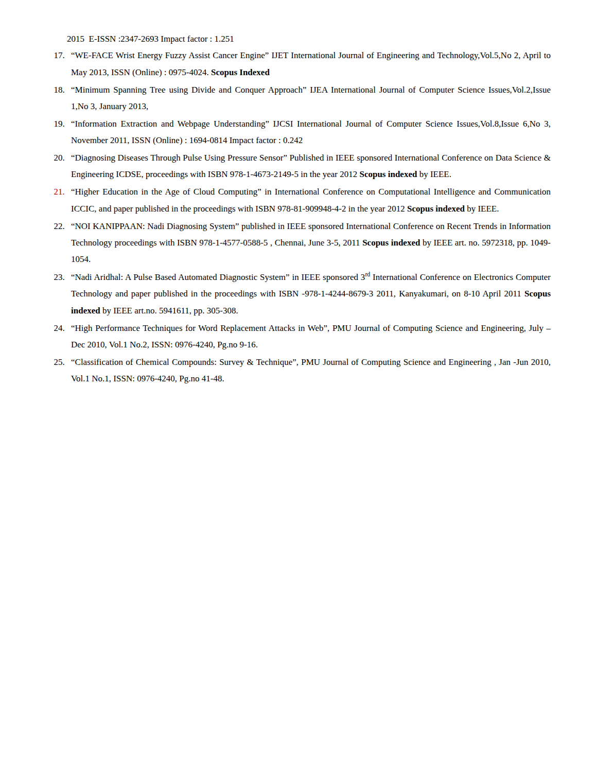2015 E-ISSN :2347-2693 Impact factor : 1.251
“WE-FACE Wrist Energy Fuzzy Assist Cancer Engine” IJET International Journal of Engineering and Technology,Vol.5,No 2, April to May 2013, ISSN (Online) : 0975-4024. Scopus Indexed
“Minimum Spanning Tree using Divide and Conquer Approach” IJEA International Journal of Computer Science Issues,Vol.2,Issue 1,No 3, January 2013,
“Information Extraction and Webpage Understanding” IJCSI International Journal of Computer Science Issues,Vol.8,Issue 6,No 3, November 2011, ISSN (Online) : 1694-0814 Impact factor : 0.242
“Diagnosing Diseases Through Pulse Using Pressure Sensor” Published in IEEE sponsored International Conference on Data Science & Engineering ICDSE, proceedings with ISBN 978-1-4673-2149-5 in the year 2012 Scopus indexed by IEEE.
“Higher Education in the Age of Cloud Computing” in International Conference on Computational Intelligence and Communication ICCIC, and paper published in the proceedings with ISBN 978-81-909948-4-2 in the year 2012 Scopus indexed by IEEE.
“NOI KANIPPAAN: Nadi Diagnosing System” published in IEEE sponsored International Conference on Recent Trends in Information Technology proceedings with ISBN 978-1-4577-0588-5 , Chennai, June 3-5, 2011 Scopus indexed by IEEE art. no. 5972318, pp. 1049-1054.
“Nadi Aridhal: A Pulse Based Automated Diagnostic System” in IEEE sponsored 3rd International Conference on Electronics Computer Technology and paper published in the proceedings with ISBN -978-1-4244-8679-3 2011, Kanyakumari, on 8-10 April 2011 Scopus indexed by IEEE art.no. 5941611, pp. 305-308.
“High Performance Techniques for Word Replacement Attacks in Web”, PMU Journal of Computing Science and Engineering, July – Dec 2010, Vol.1 No.2, ISSN: 0976-4240, Pg.no 9-16.
“Classification of Chemical Compounds: Survey & Technique”, PMU Journal of Computing Science and Engineering , Jan -Jun 2010, Vol.1 No.1, ISSN: 0976-4240, Pg.no 41-48.